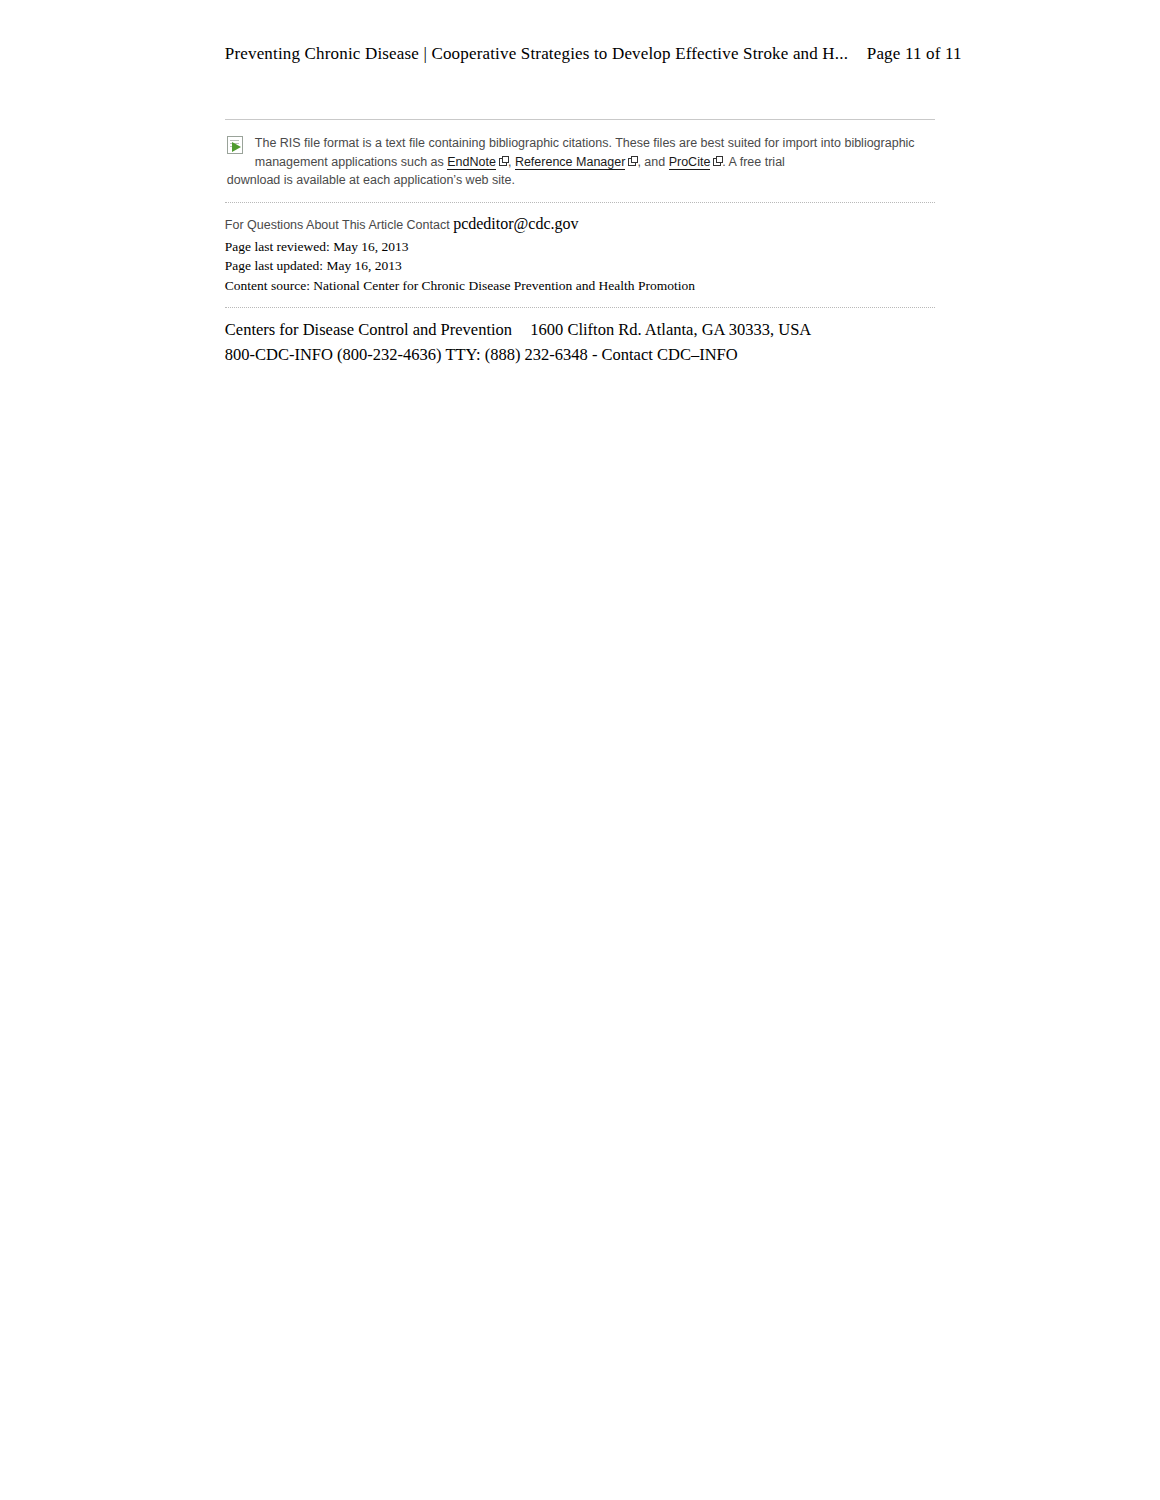Preventing Chronic Disease | Cooperative Strategies to Develop Effective Stroke and H...Page 11 of 11
The RIS file format is a text file containing bibliographic citations. These files are best suited for import into bibliographic management applications such as EndNote , Reference Manager , and ProCite . A free trial
download is available at each application’s web site.
For Questions About This Article Contact pcdeditor@cdc.gov
Page last reviewed: May 16, 2013
Page last updated: May 16, 2013
Content source: National Center for Chronic Disease Prevention and Health Promotion
Centers for Disease Control and Prevention 1600 Clifton Rd. Atlanta, GA 30333, USA
800-CDC-INFO (800-232-4636) TTY: (888) 232-6348 - Contact CDC–INFO